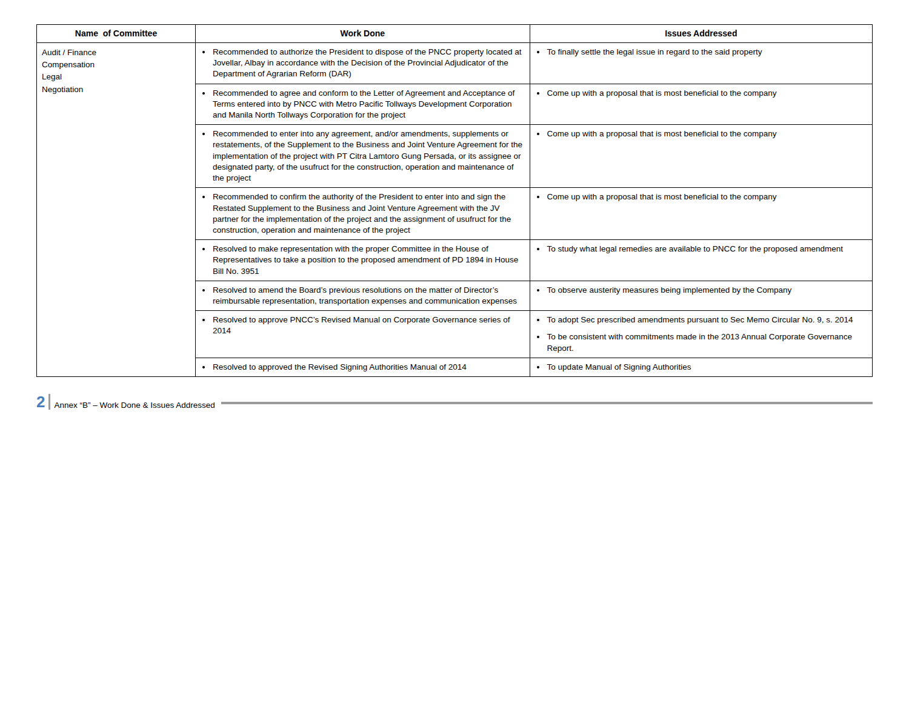| Name of Committee | Work Done | Issues Addressed |
| --- | --- | --- |
| Audit / Finance Compensation Legal Negotiation | Recommended to authorize the President to dispose of the PNCC property located at Jovellar, Albay in accordance with the Decision of the Provincial Adjudicator of the Department of Agrarian Reform (DAR) | To finally settle the legal issue in regard to the said property |
| Recommended to agree and conform to the Letter of Agreement and Acceptance of Terms entered into by PNCC with Metro Pacific Tollways Development Corporation and Manila North Tollways Corporation for the project | Come up with a proposal that is most beneficial to the company |
| Recommended to enter into any agreement, and/or amendments, supplements or restatements, of the Supplement to the Business and Joint Venture Agreement for the implementation of the project with PT Citra Lamtoro Gung Persada, or its assignee or designated party, of the usufruct for the construction, operation and maintenance of the project | Come up with a proposal that is most beneficial to the company |
| Recommended to confirm the authority of the President to enter into and sign the Restated Supplement to the Business and Joint Venture Agreement with the JV partner for the implementation of the project and the assignment of usufruct for the construction, operation and maintenance of the project | Come up with a proposal that is most beneficial to the company |
| Resolved to make representation with the proper Committee in the House of Representatives to take a position to the proposed amendment of PD 1894 in House Bill No. 3951 | To study what legal remedies are available to PNCC for the proposed amendment |
| Resolved to amend the Board’s previous resolutions on the matter of Director’s reimbursable representation, transportation expenses and communication expenses | To observe austerity measures being implemented by the Company |
| Resolved to approve PNCC’s Revised Manual on Corporate Governance series of 2014 | To adopt Sec prescribed amendments pursuant to Sec Memo Circular No. 9, s. 2014 To be consistent with commitments made in the 2013 Annual Corporate Governance Report. |
| Resolved to approved the Revised Signing Authorities Manual of 2014 | To update Manual of Signing Authorities |
2 Annex “B” – Work Done & Issues Addressed